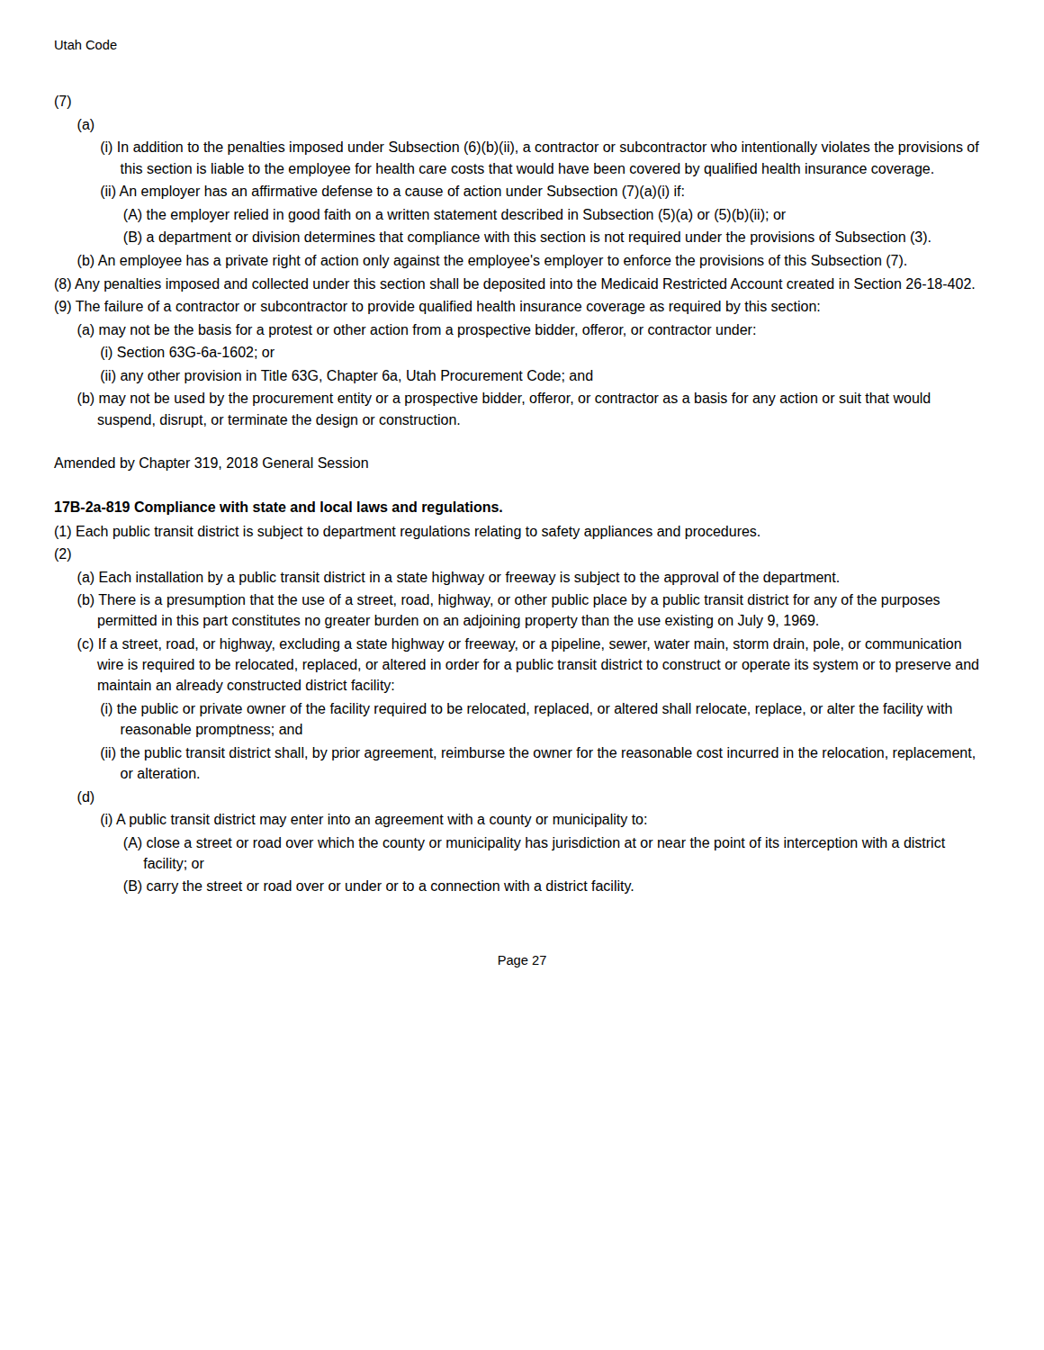Utah Code
(7)
(a)
(i) In addition to the penalties imposed under Subsection (6)(b)(ii), a contractor or subcontractor who intentionally violates the provisions of this section is liable to the employee for health care costs that would have been covered by qualified health insurance coverage.
(ii) An employer has an affirmative defense to a cause of action under Subsection (7)(a)(i) if:
(A) the employer relied in good faith on a written statement described in Subsection (5)(a) or (5)(b)(ii); or
(B) a department or division determines that compliance with this section is not required under the provisions of Subsection (3).
(b) An employee has a private right of action only against the employee's employer to enforce the provisions of this Subsection (7).
(8) Any penalties imposed and collected under this section shall be deposited into the Medicaid Restricted Account created in Section 26-18-402.
(9) The failure of a contractor or subcontractor to provide qualified health insurance coverage as required by this section:
(a) may not be the basis for a protest or other action from a prospective bidder, offeror, or contractor under:
(i) Section 63G-6a-1602; or
(ii) any other provision in Title 63G, Chapter 6a, Utah Procurement Code; and
(b) may not be used by the procurement entity or a prospective bidder, offeror, or contractor as a basis for any action or suit that would suspend, disrupt, or terminate the design or construction.
Amended by Chapter 319, 2018 General Session
17B-2a-819 Compliance with state and local laws and regulations.
(1) Each public transit district is subject to department regulations relating to safety appliances and procedures.
(2)
(a) Each installation by a public transit district in a state highway or freeway is subject to the approval of the department.
(b) There is a presumption that the use of a street, road, highway, or other public place by a public transit district for any of the purposes permitted in this part constitutes no greater burden on an adjoining property than the use existing on July 9, 1969.
(c) If a street, road, or highway, excluding a state highway or freeway, or a pipeline, sewer, water main, storm drain, pole, or communication wire is required to be relocated, replaced, or altered in order for a public transit district to construct or operate its system or to preserve and maintain an already constructed district facility:
(i) the public or private owner of the facility required to be relocated, replaced, or altered shall relocate, replace, or alter the facility with reasonable promptness; and
(ii) the public transit district shall, by prior agreement, reimburse the owner for the reasonable cost incurred in the relocation, replacement, or alteration.
(d)
(i) A public transit district may enter into an agreement with a county or municipality to:
(A) close a street or road over which the county or municipality has jurisdiction at or near the point of its interception with a district facility; or
(B) carry the street or road over or under or to a connection with a district facility.
Page 27